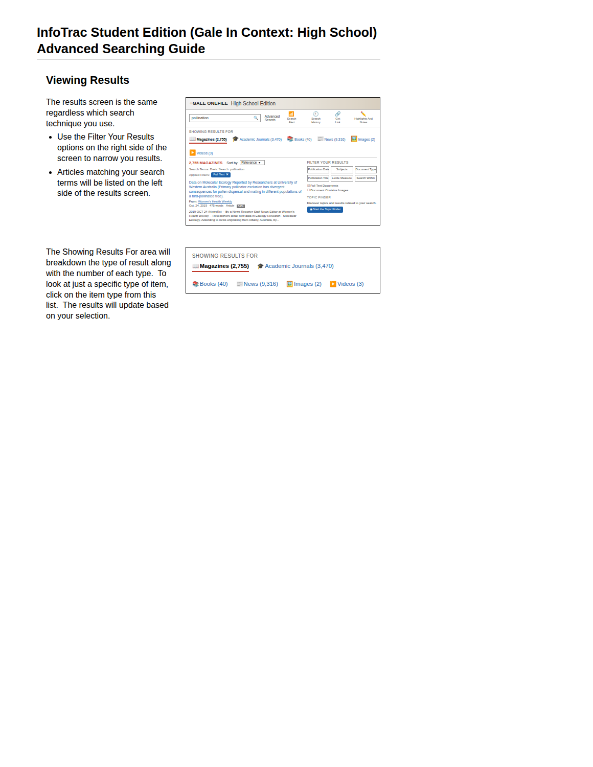InfoTrac Student Edition (Gale In Context: High School)
Advanced Searching Guide
Viewing Results
The results screen is the same regardless which search technique you use.
Use the Filter Your Results options on the right side of the screen to narrow you results.
Articles matching your search terms will be listed on the left side of the results screen.
⁘GALE ONEFILE
High School Edition
pollination🔍
Advanced
Search
📶Search Alert
🕘Search History
🔗Get Link
✏️Highlights And Notes
SHOWING RESULTS FOR
📖Magazines (2,755)
🎓Academic Journals (3,470)
📚Books (40)
📰News (9,316)
🖼️Images (2)
▶️Videos (3)
2,755 MAGAZINES Sort by: Relevance ▾
Search Terms: Basic Search: pollination
Applied Filters: Full Text ✕
Data on Molecular Ecology Reported by Researchers at University of Western Australia (Primary pollinator exclusion has divergent consequences for pollen dispersal and mating in different populations of a bird-pollinated tree).
From: Women's Health Weekly
Oct. 24, 2019475 words Article 545L
2019 OCT 24 (NewsRx) -- By a News Reporter-Staff News Editor at Women's Health Weekly -- Researchers detail new data in Ecology Research - Molecular Ecology. According to news originating from Albany, Australia, by...
FILTER YOUR RESULTS
Publication Date
Subjects
Document Type
Publication Title
Lexile Measure
Search Within
☑ Full Text Documents
☐ Document Contains Images
TOPIC FINDER
Discover topics and results related to your search.
◉ Start the Topic Finder
The Showing Results For area will breakdown the type of result along with the number of each type. To look at just a specific type of item, click on the item type from this list. The results will update based on your selection.
SHOWING RESULTS FOR
📖Magazines (2,755)
🎓Academic Journals (3,470)
📚Books (40)
📰News (9,316)
🖼️Images (2)
▶️Videos (3)